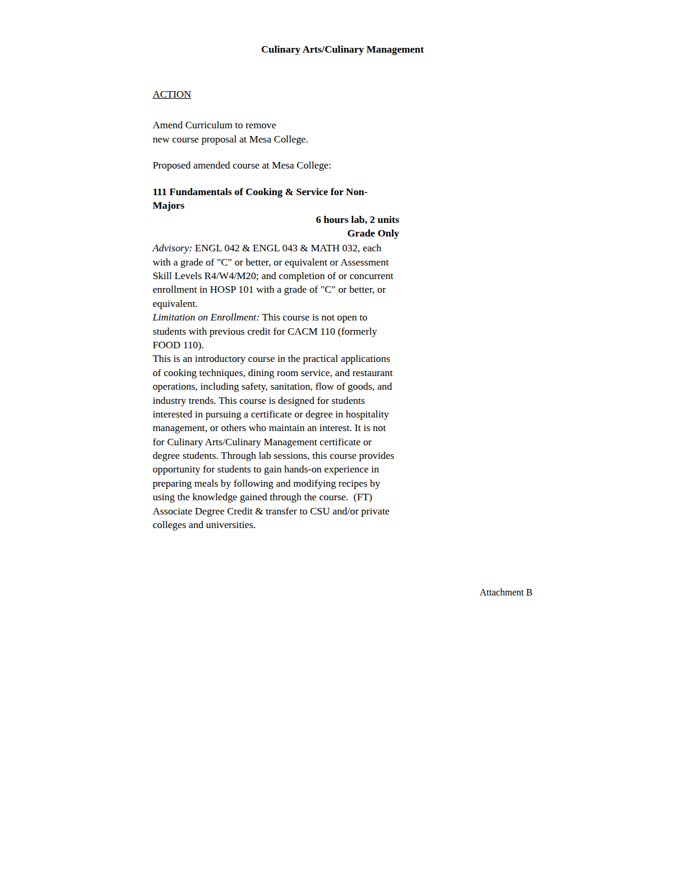Culinary Arts/Culinary Management
ACTION
Amend Curriculum to remove
new course proposal at Mesa College.
Proposed amended course at Mesa College:
111 Fundamentals of Cooking & Service for Non-Majors
6 hours lab, 2 units
Grade Only
Advisory: ENGL 042 & ENGL 043 & MATH 032, each with a grade of "C" or better, or equivalent or Assessment Skill Levels R4/W4/M20; and completion of or concurrent enrollment in HOSP 101 with a grade of "C" or better, or equivalent.
Limitation on Enrollment: This course is not open to students with previous credit for CACM 110 (formerly FOOD 110).
This is an introductory course in the practical applications of cooking techniques, dining room service, and restaurant operations, including safety, sanitation, flow of goods, and industry trends. This course is designed for students interested in pursuing a certificate or degree in hospitality management, or others who maintain an interest. It is not for Culinary Arts/Culinary Management certificate or degree students. Through lab sessions, this course provides opportunity for students to gain hands-on experience in preparing meals by following and modifying recipes by using the knowledge gained through the course. (FT) Associate Degree Credit & transfer to CSU and/or private colleges and universities.
Attachment B